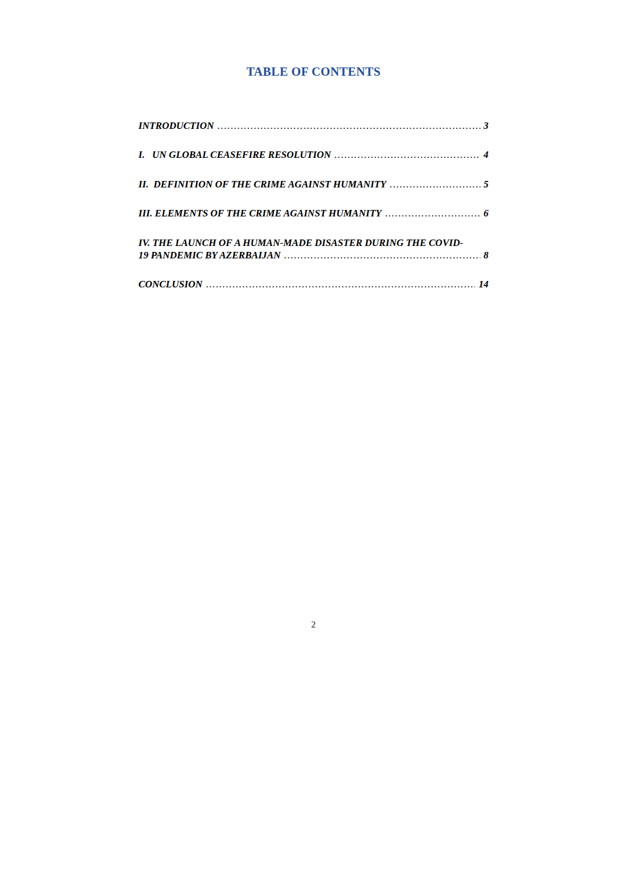TABLE OF CONTENTS
INTRODUCTION ................................................................................................. 3
I. UN GLOBAL CEASEFIRE RESOLUTION .................................................... 4
II. DEFINITION OF THE CRIME AGAINST HUMANITY ............................. 5
III. ELEMENTS OF THE CRIME AGAINST HUMANITY ................................ 6
IV. THE LAUNCH OF A HUMAN-MADE DISASTER DURING THE COVID-
19 PANDEMIC BY AZERBAIJAN ........................................................................ 8
CONCLUSION ..................................................................................................... 14
2